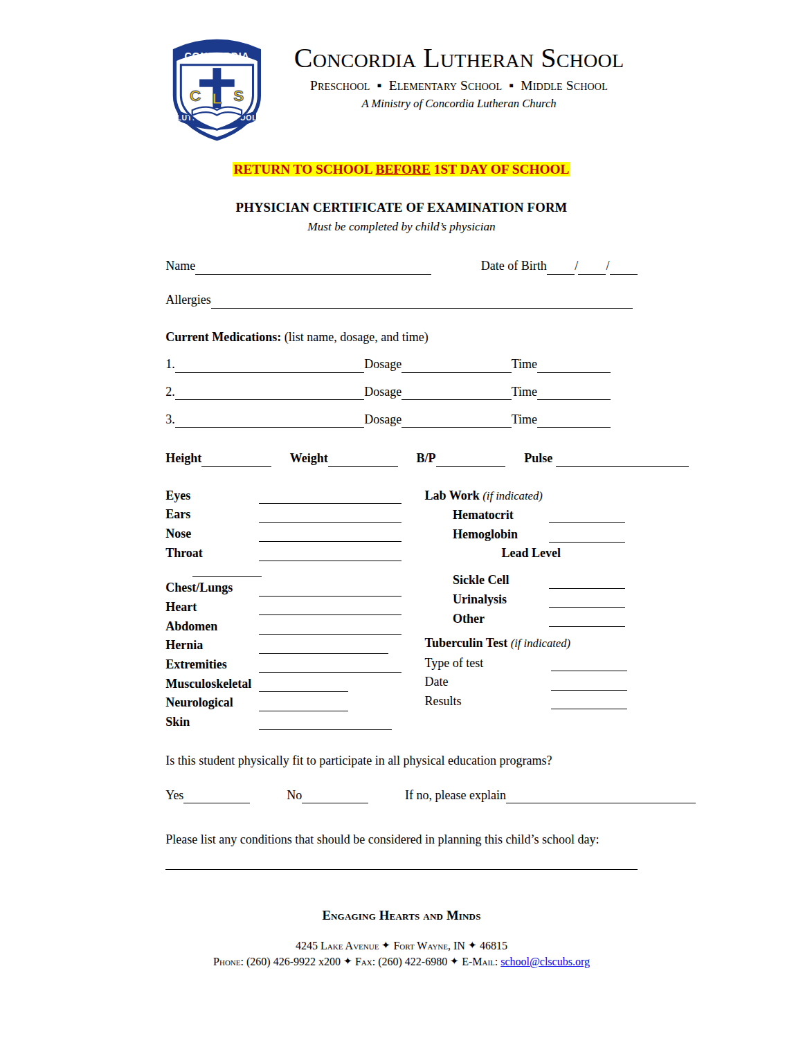CONCORDIA LUTHERAN SCHOOL C L S
Concordia Lutheran School
Preschool ▪ Elementary School ▪ Middle School
A Ministry of Concordia Lutheran Church
RETURN TO SCHOOL BEFORE 1ST DAY OF SCHOOL
PHYSICIAN CERTIFICATE OF EXAMINATION FORM
Must be completed by child’s physician
Name
Date of Birth / /
Allergies
Current Medications: (list name, dosage, and time)
1. Dosage Time
2. Dosage Time
3. Dosage Time
Height Weight B/P Pulse
Eyes
Ears
Nose
Throat
Chest/Lungs
Heart
Abdomen
Hernia
Extremities
Musculoskeletal
Neurological
Skin
Lab Work (if indicated)
Hematocrit
Hemoglobin
Lead Level
Sickle Cell
Urinalysis
Other
Tuberculin Test (if indicated)
Type of test
Date
Results
Is this student physically fit to participate in all physical education programs?
Yes No If no, please explain
Please list any conditions that should be considered in planning this child’s school day:
Engaging Hearts and Minds
4245 Lake Avenue ✦ Fort Wayne, IN ✦ 46815
Phone: (260) 426-9922 x200 ✦ Fax: (260) 422-6980 ✦ E-Mail: school@clscubs.org